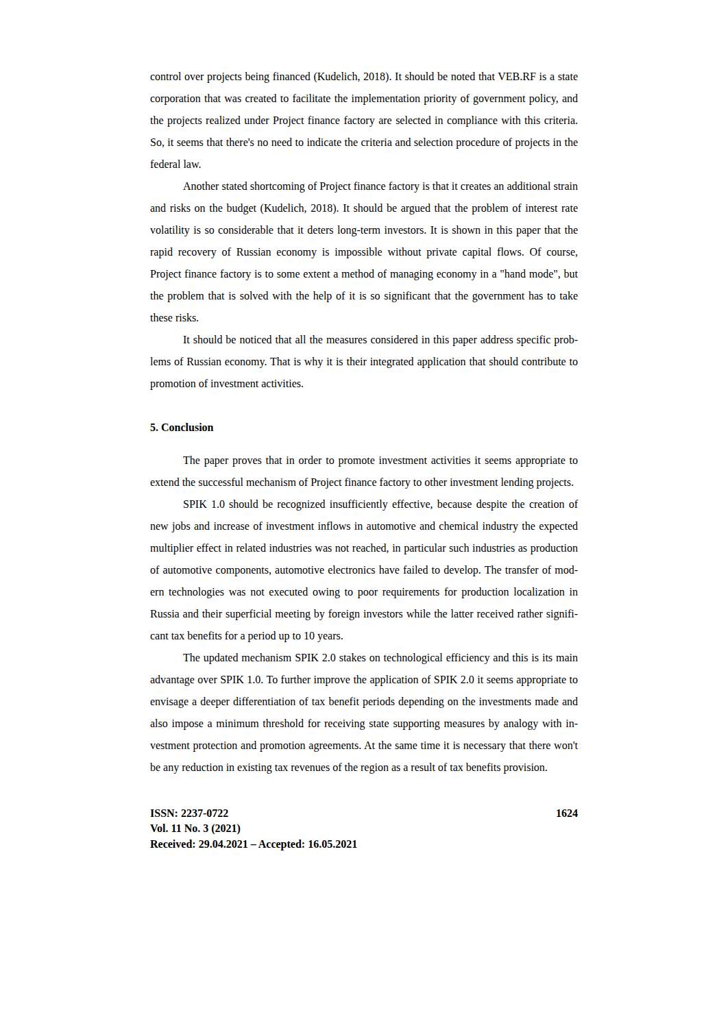control over projects being financed (Kudelich, 2018). It should be noted that VEB.RF is a state corporation that was created to facilitate the implementation priority of government policy, and the projects realized under Project finance factory are selected in compliance with this criteria. So, it seems that there's no need to indicate the criteria and selection procedure of projects in the federal law.
Another stated shortcoming of Project finance factory is that it creates an additional strain and risks on the budget (Kudelich, 2018). It should be argued that the problem of interest rate volatility is so considerable that it deters long-term investors. It is shown in this paper that the rapid recovery of Russian economy is impossible without private capital flows. Of course, Project finance factory is to some extent a method of managing economy in a "hand mode", but the problem that is solved with the help of it is so significant that the government has to take these risks.
It should be noticed that all the measures considered in this paper address specific problems of Russian economy. That is why it is their integrated application that should contribute to promotion of investment activities.
5. Conclusion
The paper proves that in order to promote investment activities it seems appropriate to extend the successful mechanism of Project finance factory to other investment lending projects.
SPIK 1.0 should be recognized insufficiently effective, because despite the creation of new jobs and increase of investment inflows in automotive and chemical industry the expected multiplier effect in related industries was not reached, in particular such industries as production of automotive components, automotive electronics have failed to develop. The transfer of modern technologies was not executed owing to poor requirements for production localization in Russia and their superficial meeting by foreign investors while the latter received rather significant tax benefits for a period up to 10 years.
The updated mechanism SPIK 2.0 stakes on technological efficiency and this is its main advantage over SPIK 1.0. To further improve the application of SPIK 2.0 it seems appropriate to envisage a deeper differentiation of tax benefit periods depending on the investments made and also impose a minimum threshold for receiving state supporting measures by analogy with investment protection and promotion agreements. At the same time it is necessary that there won't be any reduction in existing tax revenues of the region as a result of tax benefits provision.
ISSN: 2237-0722
Vol. 11 No. 3 (2021)
Received: 29.04.2021 – Accepted: 16.05.2021
1624